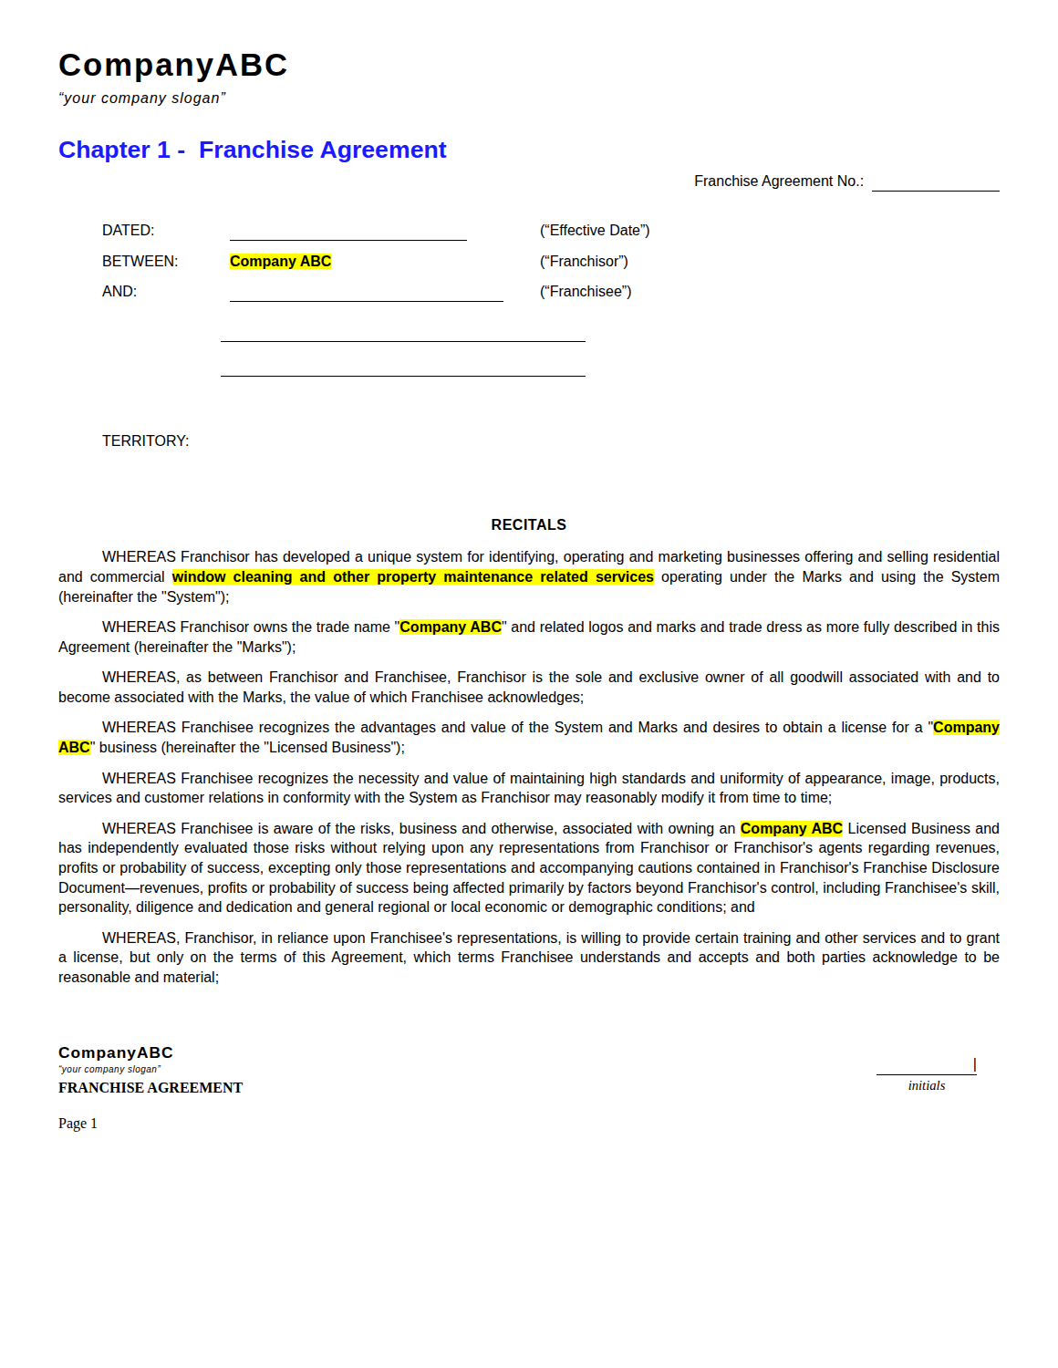CompanyABC
“your company slogan”
Chapter 1 - Franchise Agreement
Franchise Agreement No.:
| DATED: | | (“Effective Date”) |
| BETWEEN: | Company ABC | (“Franchisor”) |
| AND: | | (“Franchisee”) |
TERRITORY:
RECITALS
WHEREAS Franchisor has developed a unique system for identifying, operating and marketing businesses offering and selling residential and commercial window cleaning and other property maintenance related services operating under the Marks and using the System (hereinafter the "System");
WHEREAS Franchisor owns the trade name "Company ABC" and related logos and marks and trade dress as more fully described in this Agreement (hereinafter the "Marks");
WHEREAS, as between Franchisor and Franchisee, Franchisor is the sole and exclusive owner of all goodwill associated with and to become associated with the Marks, the value of which Franchisee acknowledges;
WHEREAS Franchisee recognizes the advantages and value of the System and Marks and desires to obtain a license for a "Company ABC" business (hereinafter the "Licensed Business");
WHEREAS Franchisee recognizes the necessity and value of maintaining high standards and uniformity of appearance, image, products, services and customer relations in conformity with the System as Franchisor may reasonably modify it from time to time;
WHEREAS Franchisee is aware of the risks, business and otherwise, associated with owning an Company ABC Licensed Business and has independently evaluated those risks without relying upon any representations from Franchisor or Franchisor's agents regarding revenues, profits or probability of success, excepting only those representations and accompanying cautions contained in Franchisor's Franchise Disclosure Document—revenues, profits or probability of success being affected primarily by factors beyond Franchisor's control, including Franchisee's skill, personality, diligence and dedication and general regional or local economic or demographic conditions; and
WHEREAS, Franchisor, in reliance upon Franchisee's representations, is willing to provide certain training and other services and to grant a license, but only on the terms of this Agreement, which terms Franchisee understands and accepts and both parties acknowledge to be reasonable and material;
CompanyABC
“your company slogan”
FRANCHISE AGREEMENT
|
initials
Page 1